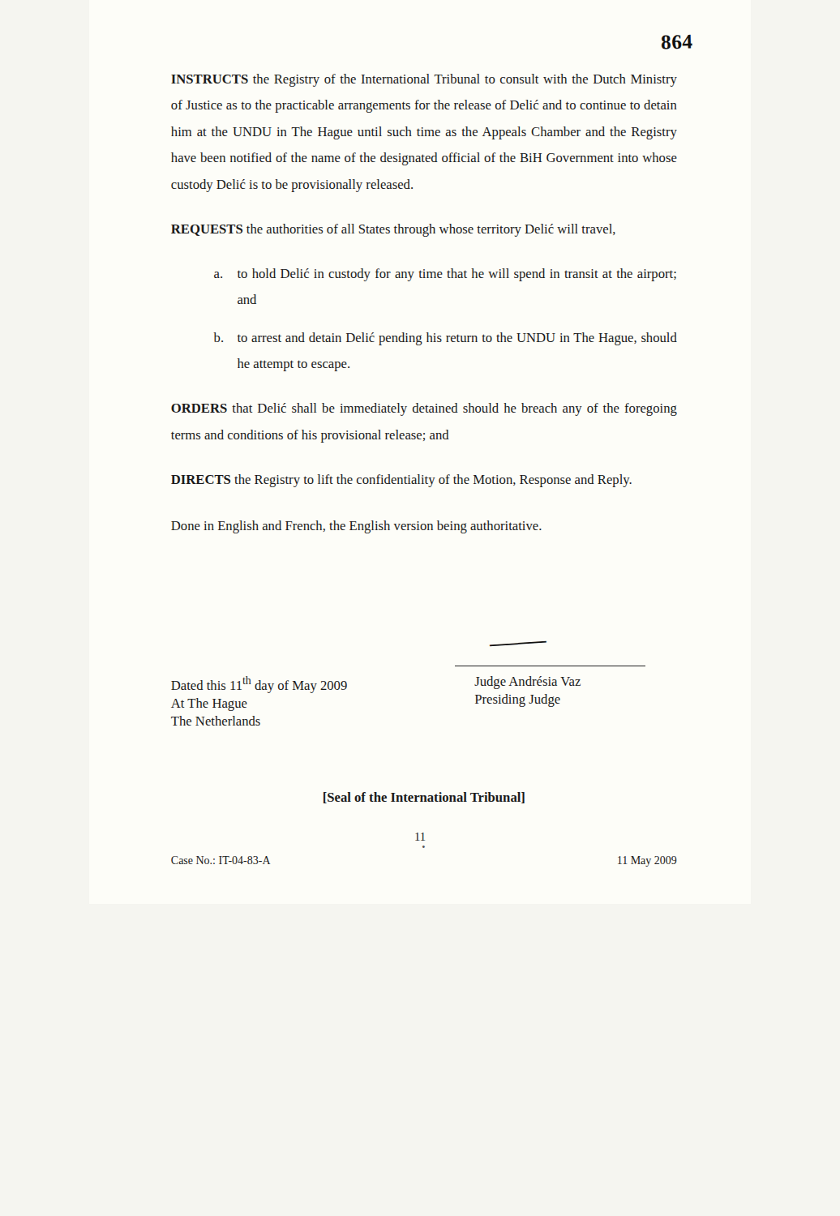864
INSTRUCTS the Registry of the International Tribunal to consult with the Dutch Ministry of Justice as to the practicable arrangements for the release of Delić and to continue to detain him at the UNDU in The Hague until such time as the Appeals Chamber and the Registry have been notified of the name of the designated official of the BiH Government into whose custody Delić is to be provisionally released.
REQUESTS the authorities of all States through whose territory Delić will travel,
a. to hold Delić in custody for any time that he will spend in transit at the airport; and
b. to arrest and detain Delić pending his return to the UNDU in The Hague, should he attempt to escape.
ORDERS that Delić shall be immediately detained should he breach any of the foregoing terms and conditions of his provisional release; and
DIRECTS the Registry to lift the confidentiality of the Motion, Response and Reply.
Done in English and French, the English version being authoritative.
Dated this 11th day of May 2009
At The Hague
The Netherlands
——
Judge Andrésia Vaz
Presiding Judge
[Seal of the International Tribunal]
•
11
Case No.: IT-04-83-A 11 May 2009